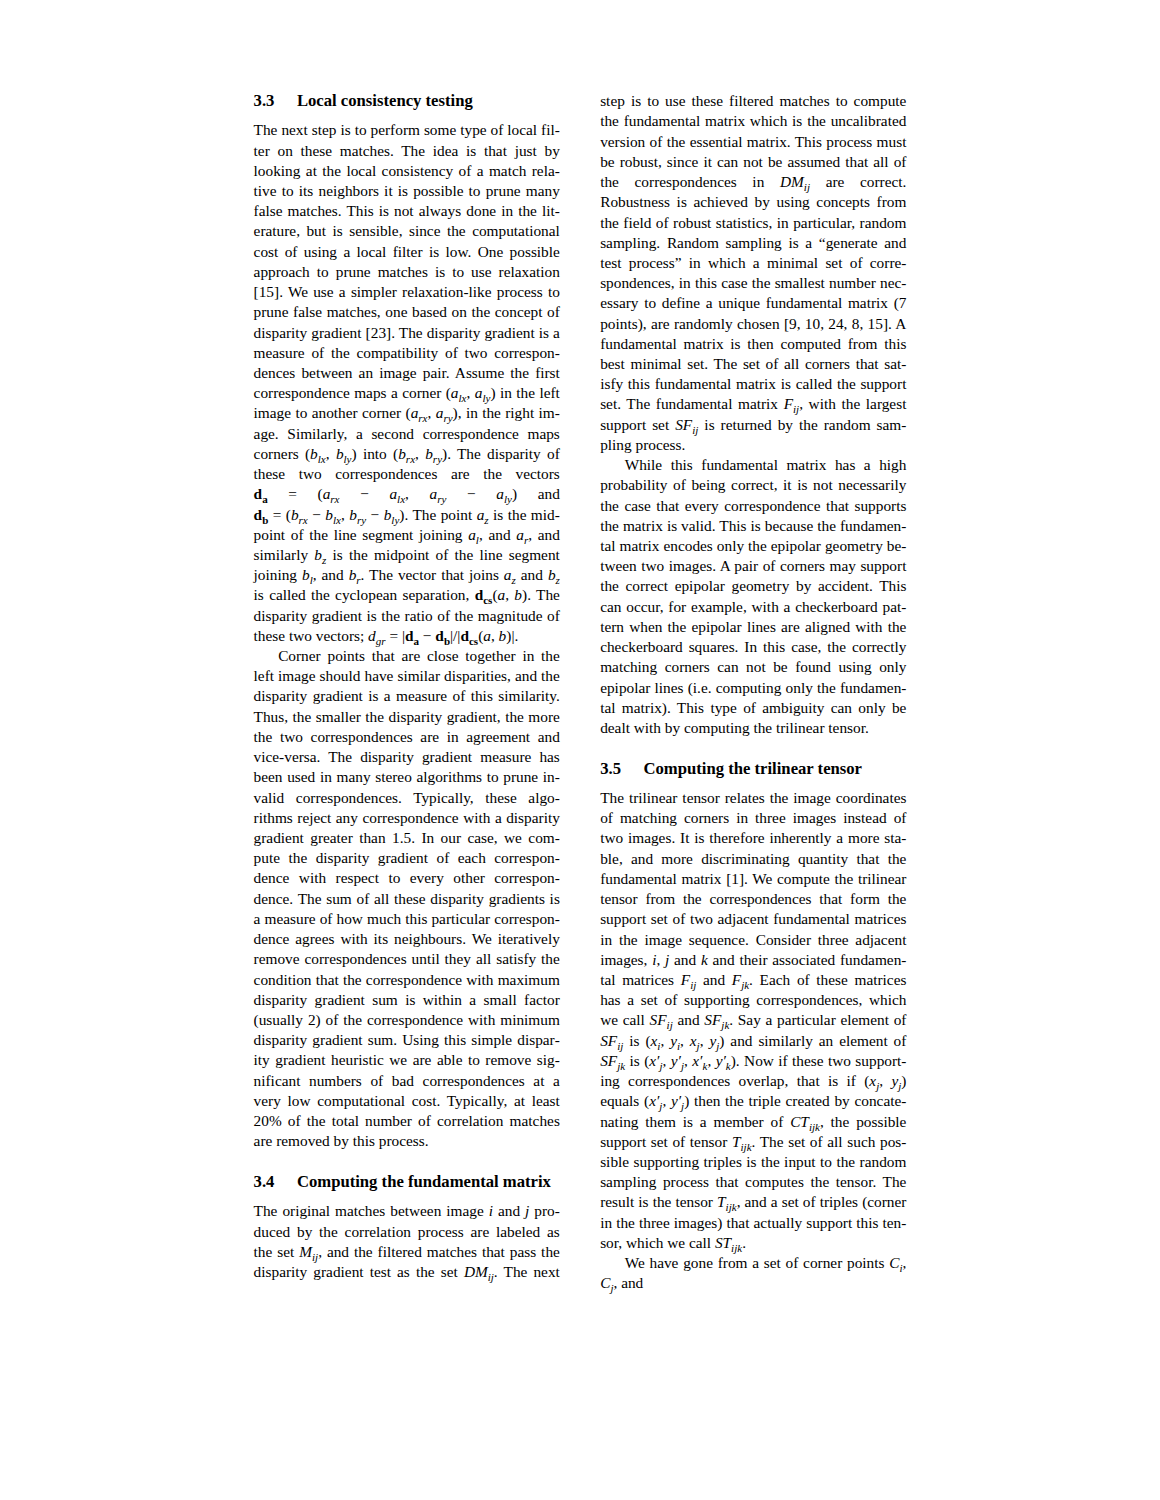3.3 Local consistency testing
The next step is to perform some type of local filter on these matches. The idea is that just by looking at the local consistency of a match relative to its neighbors it is possible to prune many false matches. This is not always done in the literature, but is sensible, since the computational cost of using a local filter is low. One possible approach to prune matches is to use relaxation [15]. We use a simpler relaxation-like process to prune false matches, one based on the concept of disparity gradient [23]. The disparity gradient is a measure of the compatibility of two correspondences between an image pair. Assume the first correspondence maps a corner (alx, aly) in the left image to another corner (arx, ary), in the right image. Similarly, a second correspondence maps corners (blx, bly) into (brx, bry). The disparity of these two correspondences are the vectors da = (arx − alx, ary − aly) and db = (brx − blx, bry − bly). The point az is the midpoint of the line segment joining al, and ar, and similarly bz is the midpoint of the line segment joining bl, and br. The vector that joins az and bz is called the cyclopean separation, dcs(a, b). The disparity gradient is the ratio of the magnitude of these two vectors; dgr = |da − db|/|dcs(a, b)|.
Corner points that are close together in the left image should have similar disparities, and the disparity gradient is a measure of this similarity. Thus, the smaller the disparity gradient, the more the two correspondences are in agreement and vice-versa. The disparity gradient measure has been used in many stereo algorithms to prune invalid correspondences. Typically, these algorithms reject any correspondence with a disparity gradient greater than 1.5. In our case, we compute the disparity gradient of each correspondence with respect to every other correspondence. The sum of all these disparity gradients is a measure of how much this particular correspondence agrees with its neighbours. We iteratively remove correspondences until they all satisfy the condition that the correspondence with maximum disparity gradient sum is within a small factor (usually 2) of the correspondence with minimum disparity gradient sum. Using this simple disparity gradient heuristic we are able to remove significant numbers of bad correspondences at a very low computational cost. Typically, at least 20% of the total number of correlation matches are removed by this process.
3.4 Computing the fundamental matrix
The original matches between image i and j produced by the correlation process are labeled as the set Mij, and the filtered matches that pass the disparity gradient test as the set DMij. The next step is to use these filtered matches to compute the fundamental matrix which is the uncalibrated version of the essential matrix. This process must be robust, since it can not be assumed that all of the correspondences in DMij are correct. Robustness is achieved by using concepts from the field of robust statistics, in particular, random sampling. Random sampling is a “generate and test process” in which a minimal set of correspondences, in this case the smallest number necessary to define a unique fundamental matrix (7 points), are randomly chosen [9, 10, 24, 8, 15]. A fundamental matrix is then computed from this best minimal set. The set of all corners that satisfy this fundamental matrix is called the support set. The fundamental matrix Fij, with the largest support set SFij is returned by the random sampling process.
While this fundamental matrix has a high probability of being correct, it is not necessarily the case that every correspondence that supports the matrix is valid. This is because the fundamental matrix encodes only the epipolar geometry between two images. A pair of corners may support the correct epipolar geometry by accident. This can occur, for example, with a checkerboard pattern when the epipolar lines are aligned with the checkerboard squares. In this case, the correctly matching corners can not be found using only epipolar lines (i.e. computing only the fundamental matrix). This type of ambiguity can only be dealt with by computing the trilinear tensor.
3.5 Computing the trilinear tensor
The trilinear tensor relates the image coordinates of matching corners in three images instead of two images. It is therefore inherently a more stable, and more discriminating quantity that the fundamental matrix [1]. We compute the trilinear tensor from the correspondences that form the support set of two adjacent fundamental matrices in the image sequence. Consider three adjacent images, i, j and k and their associated fundamental matrices Fij and Fjk. Each of these matrices has a set of supporting correspondences, which we call SFij and SFjk. Say a particular element of SFij is (xi, yi, xj, yj) and similarly an element of SFjk is (x′j, y′j, x′k, y′k). Now if these two supporting correspondences overlap, that is if (xj, yj) equals (x′j, y′j) then the triple created by concatenating them is a member of CTijk, the possible support set of tensor Tijk. The set of all such possible supporting triples is the input to the random sampling process that computes the tensor. The result is the tensor Tijk, and a set of triples (corner in the three images) that actually support this tensor, which we call STijk.
We have gone from a set of corner points Ci, Cj, and